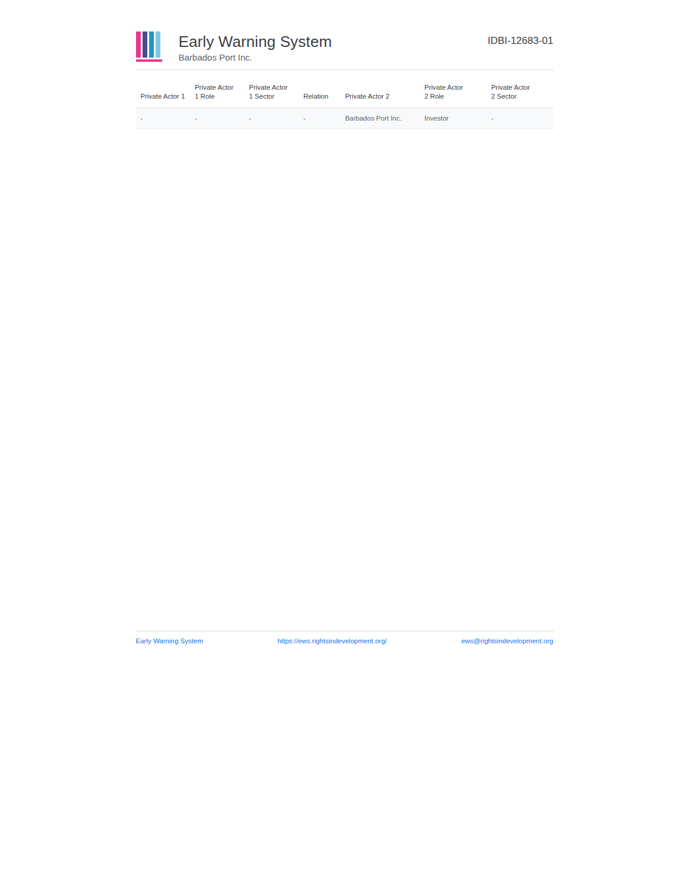Early Warning System
Barbados Port Inc.
IDBI-12683-01
| Private Actor 1 | Private Actor 1 Role | Private Actor 1 Sector | Relation | Private Actor 2 | Private Actor 2 Role | Private Actor 2 Sector |
| --- | --- | --- | --- | --- | --- | --- |
| - | - | - | - | Barbados Port Inc. | Investor | - |
Early Warning System
https://ews.rightsindevelopment.org/
ews@rightsindevelopment.org